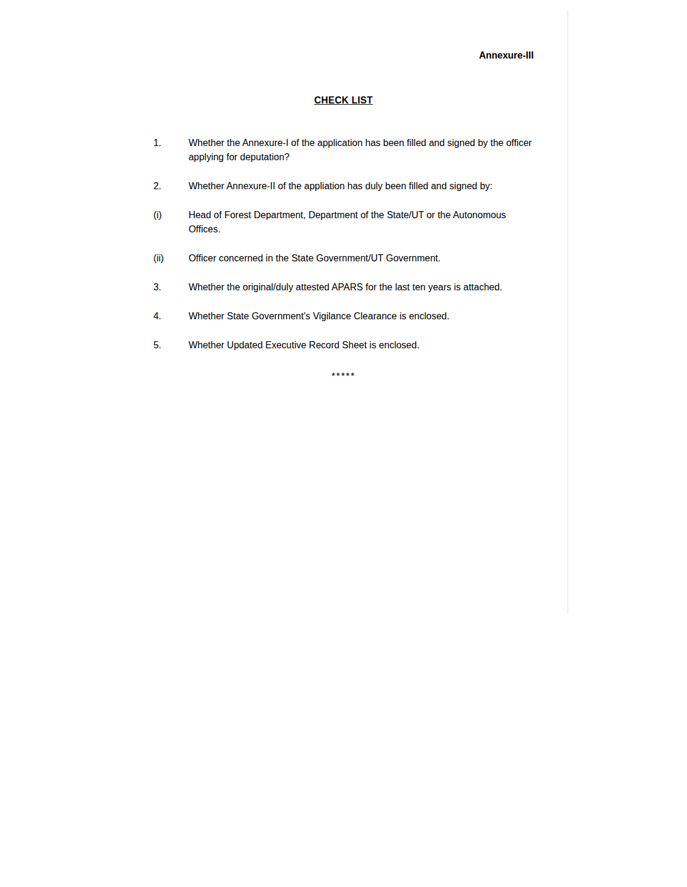Annexure-III
CHECK LIST
1. Whether the Annexure-I of the application has been filled and signed by the officer applying for deputation?
2. Whether Annexure-II of the appliation has duly been filled and signed by:
(i) Head of Forest Department, Department of the State/UT or the Autonomous Offices.
(ii) Officer concerned in the State Government/UT Government.
3. Whether the original/duly attested APARS for the last ten years is attached.
4. Whether State Government's Vigilance Clearance is enclosed.
5. Whether Updated Executive Record Sheet is enclosed.
*****